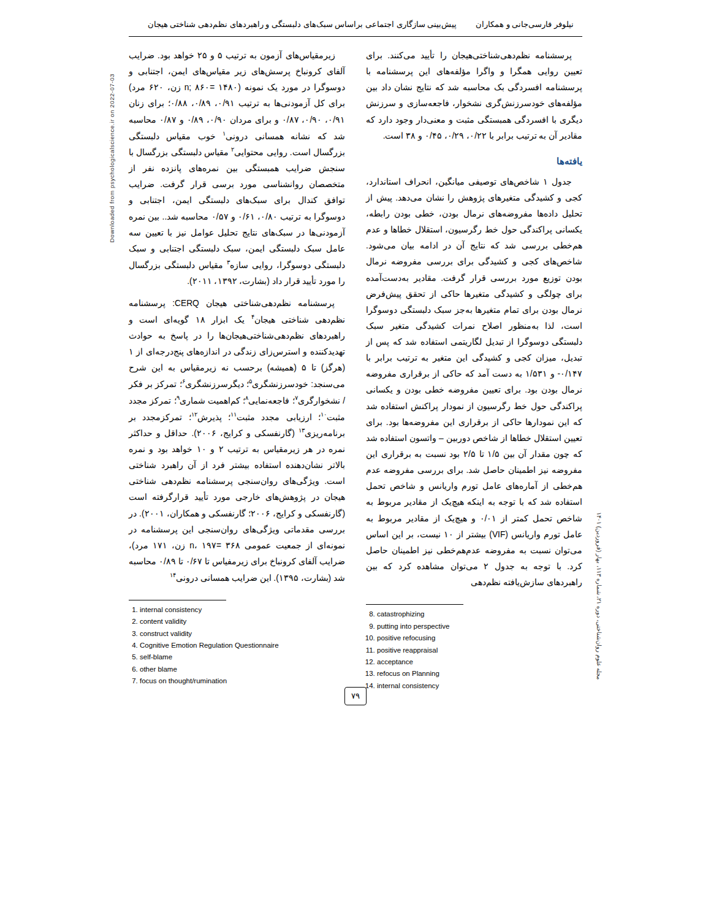نیلوفر فارسی‌جانی و همکاران
پیش‌بینی سازگاری اجتماعی براساس سبک‌های دلبستگی و راهبردهای نظم‌دهی شناختی هیجان
Downloaded from psychologicalscience.ir on 2022-07-03
مجله علوم روان‌شناختی، دوره ۲۱، شماره ۱۱۳، بهار (فروردین) ۱۴۰۱
پرسشنامه نظم‌دهی‌شناختی‌هیجان را تأیید می‌کنند. برای تعیین روایی همگرا و واگرا مؤلفه‌های این پرسشنامه با پرسشنامه افسردگی بک محاسبه شد که نتایج نشان داد بین مؤلفه‌های خودسرزنش‌گری نشخوار، فاجعه‌سازی و سرزنش دیگری با افسردگی همبستگی مثبت و معنی‌دار وجود دارد که مقادیر آن به ترتیب برابر با ۰/۲۲، ۰/۲۹، ۰/۴۵ و ۳۸ است.
یافته‌ها
جدول ۱ شاخص‌های توصیفی میانگین، انحراف استاندارد، کجی و کشیدگی متغیرهای پژوهش را نشان می‌دهد. پیش از تحلیل داده‌ها مفروضه‌های نرمال بودن، خطی بودن رابطه، یکسانی پراکندگی حول خط رگرسیون، استقلال خطاها و عدم هم‌خطی بررسی شد که نتایج آن در ادامه بیان می‌شود. شاخص‌های کجی و کشیدگی برای بررسی مفروضه نرمال بودن توزیع مورد بررسی قرار گرفت. مقادیر به‌دست‌آمده برای چولگی و کشیدگی متغیرها حاکی از تحقق پیش‌فرض نرمال بودن برای تمام متغیرها به‌جز سبک دلبستگی دوسوگرا است، لذا به‌منظور اصلاح نمرات کشیدگی متغیر سبک دلبستگی دوسوگرا از تبدیل لگاریتمی استفاده شد که پس از تبدیل، میزان کجی و کشیدگی این متغیر به ترتیب برابر با ۰/۱۴۷- و ۱/۵۳۱ به دست آمد که حاکی از برقراری مفروضه نرمال بودن بود. برای تعیین مفروضه خطی بودن و یکسانی پراکندگی حول خط رگرسیون از نمودار پراکنش استفاده شد که این نمودارها حاکی از برقراری این مفروضه‌ها بود. برای تعیین استقلال خطاها از شاخص دوربین – واتسون استفاده شد که چون مقدار آن بین ۱/۵ تا ۲/۵ بود نسبت به برقراری این مفروضه نیز اطمینان حاصل شد. برای بررسی مفروضه عدم هم‌خطی از آماره‌های عامل تورم واریانس و شاخص تحمل استفاده شد که با توجه به اینکه هیچ‌یک از مقادیر مربوط به شاخص تحمل کمتر از ۰/۰۱ و هیچ‌یک از مقادیر مربوط به عامل تورم واریانس (VIF) بیشتر از ۱۰ نیست، بر این اساس می‌توان نسبت به مفروضه عدم‌هم‌خطی نیز اطمینان حاصل کرد. با توجه به جدول ۲ می‌توان مشاهده کرد که بین راهبردهای سازش‌یافته نظم‌دهی
catastrophizing
putting into perspective
positive refocusing
positive reappraisal
acceptance
refocus on Planning
internal consistency
زیرمقیاس‌های آزمون به ترتیب ۵ و ۲۵ خواهد بود. ضرایب آلفای کرونباخ پرسش‌های زیر مقیاس‌های ایمن، اجتنابی و دوسوگرا در مورد یک نمونه (۱۴۸۰ =n; ۸۶۰ زن، ۶۲۰ مرد) برای کل آزمودنی‌ها به ترتیب ۰/۹۱، ۰/۸۹، ۰/۸۸؛ برای زنان ۰/۹۱، ۰/۹۰، ۰/۸۷ و برای مردان ۰/۹۰، ۰/۸۹ و ۰/۸۷ محاسبه شد که نشانه همسانی درونی۱ خوب مقیاس دلبستگی بزرگسال است. روایی محتوایی۲ مقیاس دلبستگی بزرگسال با سنجش ضرایب همبستگی بین نمره‌های پانزده نفر از متخصصان روانشناسی مورد برسی قرار گرفت. ضرایب توافق کندال برای سبک‌های دلبستگی ایمن، اجتنابی و دوسوگرا به ترتیب ۰/۸۰، ۰/۶۱ و ۰/۵۷ محاسبه شد.. بین نمره آزمودنی‌ها در سبک‌های نتایج تحلیل عوامل نیز با تعیین سه عامل سبک دلبستگی ایمن، سبک دلبستگی اجتنابی و سبک دلبستگی دوسوگرا، روایی سازه۳ مقیاس دلبستگی بزرگسال را مورد تأیید قرار داد (بشارت، ۱۳۹۲، ۲۰۱۱).
پرسشنامه نظم‌دهی‌شناختی هیجان CERQ: پرسشنامه نظم‌دهی شناختی هیجان۴ یک ابزار ۱۸ گویه‌ای است و راهبردهای نظم‌دهی‌شناختی‌هیجان‌ها را در پاسخ به حوادث تهدیدکننده و استرس‌زای زندگی در اندازه‌های پنج‌درجه‌ای از ۱ (هرگز) تا ۵ (همیشه) برحسب نه زیرمقیاس به این شرح می‌سنجد: خودسرزنشگری۵؛ دیگرسرزنشگری۶؛ تمرکز بر فکر / نشخوارگری۷؛ فاجعه‌نمایی۸؛ کم‌اهمیت شماری۹؛ تمرکز مجدد مثبت۱۰؛ ارزیابی مجدد مثبت۱۱؛ پذیرش۱۲؛ تمرکزمجدد بر برنامه‌ریزی۱۳ (گارنفسکی و کرایج، ۲۰۰۶). حداقل و حداکثر نمره در هر زیرمقیاس به ترتیب ۲ و ۱۰ خواهد بود و نمره بالاتر نشان‌دهنده استفاده بیشتر فرد از آن راهبرد شناختی است. ویژگی‌های روان‌سنجی پرسشنامه نظم‌دهی شناختی هیجان در پژوهش‌های خارجی مورد تأیید قرارگرفته است (گارنفسکی و کرایج، ۲۰۰۶؛ گارنفسکی و همکاران، ۲۰۰۱). در بررسی مقدماتی ویژگی‌های روان‌سنجی این پرسشنامه در نمونه‌ای از جمعیت عمومی ۳۶۸ =n، ۱۹۷ زن، ۱۷۱ مرد)، ضرایب آلفای کرونباخ برای زیرمفیاس تا ۰/۶۷ تا ۰/۸۹ محاسبه شد (بشارت، ۱۳۹۵). این ضرایب همسانی درونی۱۴
internal consistency
content validity
construct validity
Cognitive Emotion Regulation Questionnaire
self-blame
other blame
focus on thought/rumination
۷۹